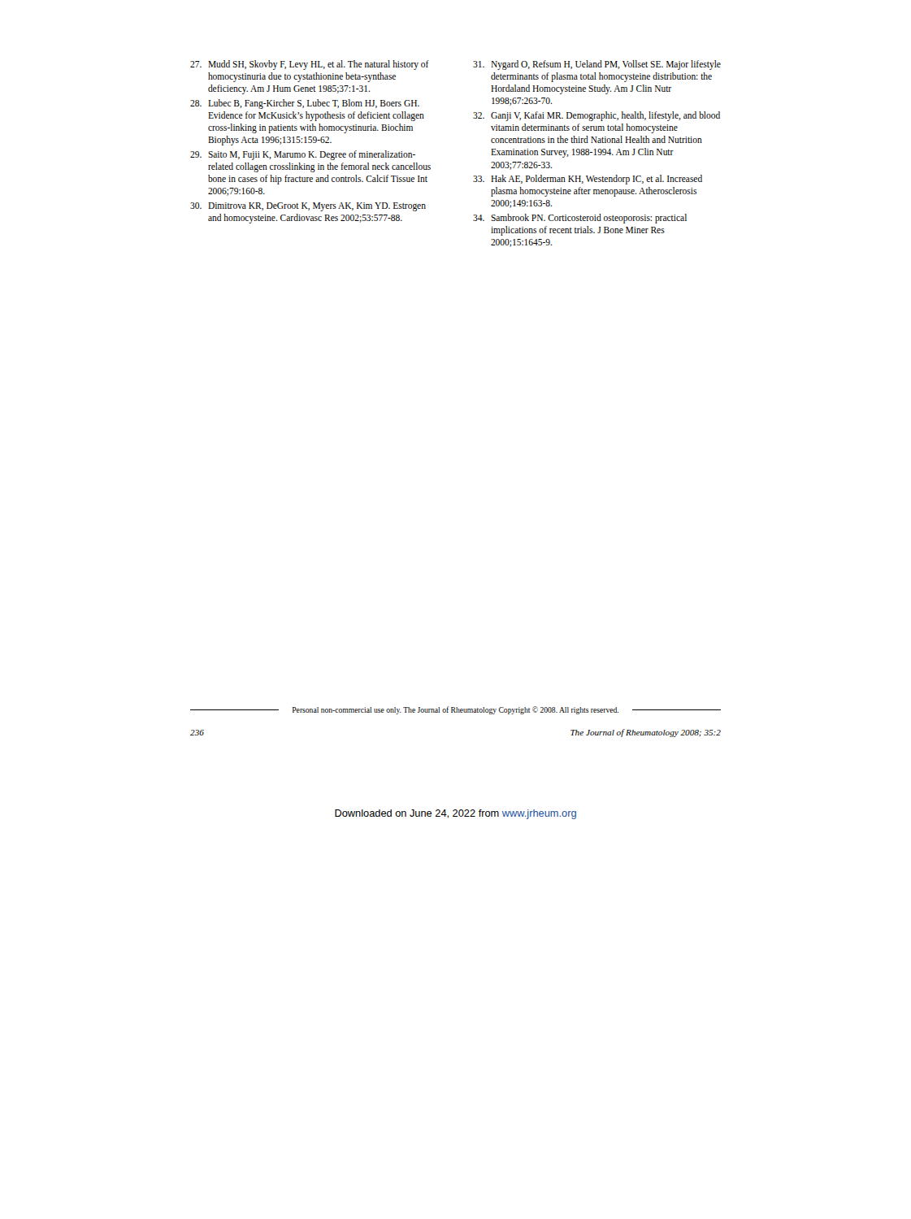27. Mudd SH, Skovby F, Levy HL, et al. The natural history of homocystinuria due to cystathionine beta-synthase deficiency. Am J Hum Genet 1985;37:1-31.
28. Lubec B, Fang-Kircher S, Lubec T, Blom HJ, Boers GH. Evidence for McKusick’s hypothesis of deficient collagen cross-linking in patients with homocystinuria. Biochim Biophys Acta 1996;1315:159-62.
29. Saito M, Fujii K, Marumo K. Degree of mineralization-related collagen crosslinking in the femoral neck cancellous bone in cases of hip fracture and controls. Calcif Tissue Int 2006;79:160-8.
30. Dimitrova KR, DeGroot K, Myers AK, Kim YD. Estrogen and homocysteine. Cardiovasc Res 2002;53:577-88.
31. Nygard O, Refsum H, Ueland PM, Vollset SE. Major lifestyle determinants of plasma total homocysteine distribution: the Hordaland Homocysteine Study. Am J Clin Nutr 1998;67:263-70.
32. Ganji V, Kafai MR. Demographic, health, lifestyle, and blood vitamin determinants of serum total homocysteine concentrations in the third National Health and Nutrition Examination Survey, 1988-1994. Am J Clin Nutr 2003;77:826-33.
33. Hak AE, Polderman KH, Westendorp IC, et al. Increased plasma homocysteine after menopause. Atherosclerosis 2000;149:163-8.
34. Sambrook PN. Corticosteroid osteoporosis: practical implications of recent trials. J Bone Miner Res 2000;15:1645-9.
Personal non-commercial use only. The Journal of Rheumatology Copyright © 2008. All rights reserved.
236
The Journal of Rheumatology 2008; 35:2
Downloaded on June 24, 2022 from www.jrheum.org